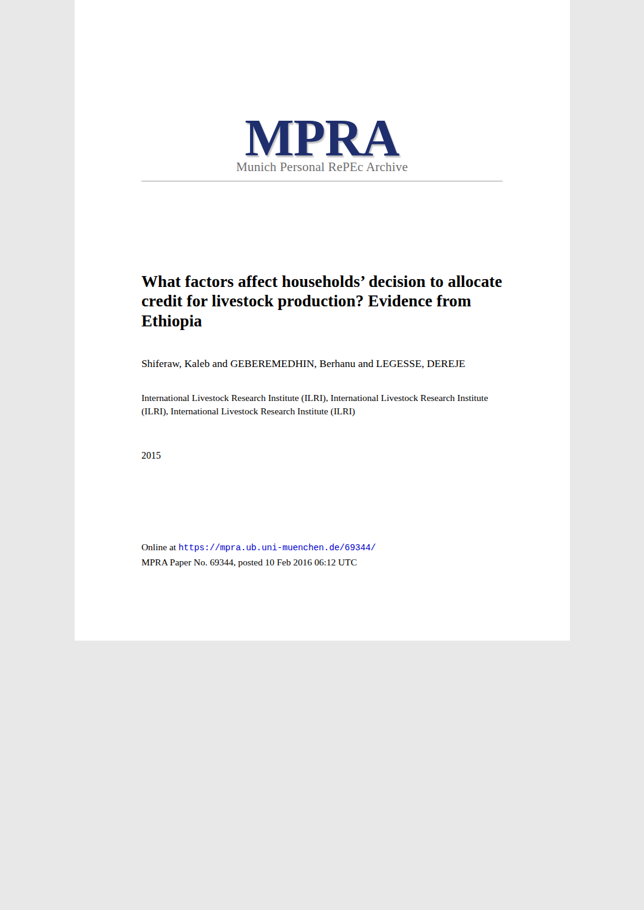MPRA
Munich Personal RePEc Archive
What factors affect households’ decision to allocate credit for livestock production? Evidence from Ethiopia
Shiferaw, Kaleb and GEBEREMEDHIN, Berhanu and LEGESSE, DEREJE
International Livestock Research Institute (ILRI), International Livestock Research Institute (ILRI), International Livestock Research Institute (ILRI)
2015
Online at https://mpra.ub.uni-muenchen.de/69344/
MPRA Paper No. 69344, posted 10 Feb 2016 06:12 UTC